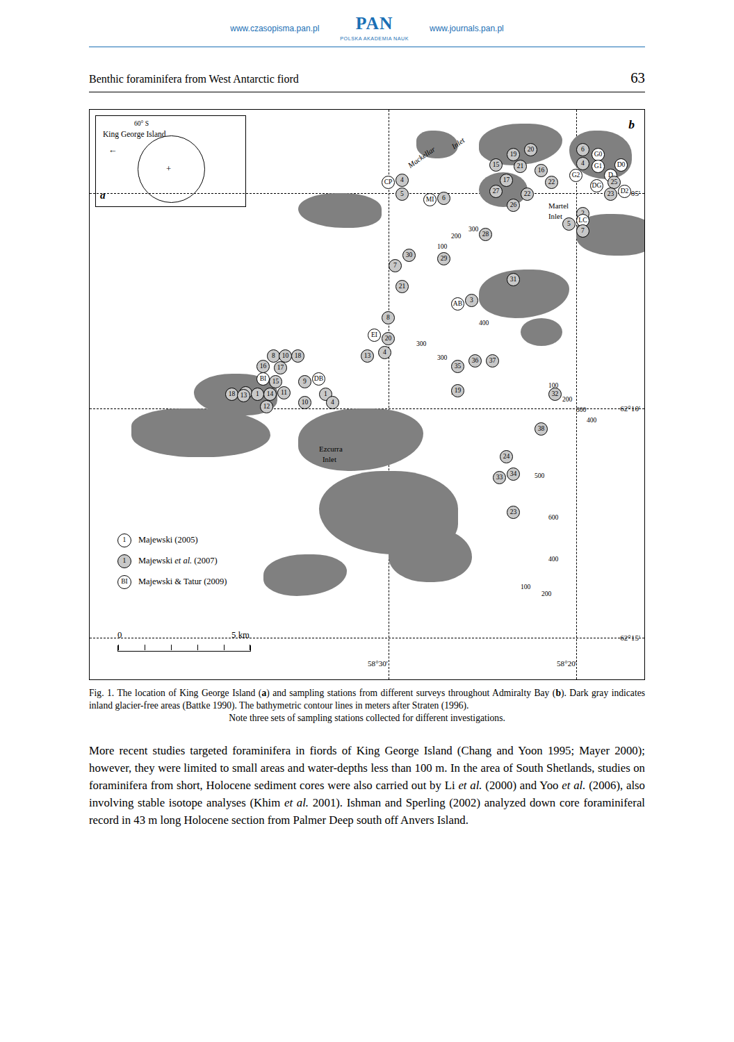www.czasopisma.pan.pl PAN
POLSKA AKADEMIA NAUK www.journals.pan.pl
Benthic foraminifera from West Antarctic fiord 63
60° S King George Island ←
a
b
62°05' 62°10' 62°15' 58°30' 58°20'
Mackellar Inlet Martel Inlet Ezcurra Inlet 100 200 300 300 300 400 500 100 200 300 400 500 600 400 100 200
19
20
15
21
16
17
22
27
22
26
6
G0
4
G1
G2
D0
D
DG
25
23
D2
2
5
LC
7
CP
4
5
MI
6
28
30
7
29
21
31
AB
3
8
EI
20
4
13
8
10
18
16
17
BI
15
9
DB
2
1
14
11
18
13
12
10
1
4
35
36
37
19
32
38
24
33
34
23
1 Majewski (2005)
1 Majewski et al. (2007)
BI Majewski & Tatur (2009)
05 km
Fig. 1. The location of King George Island (a) and sampling stations from different surveys throughout Admiralty Bay (b). Dark gray indicates inland glacier-free areas (Battke 1990). The bathymetric contour lines in meters after Straten (1996). Note three sets of sampling stations collected for different investigations.
More recent studies targeted foraminifera in fiords of King George Island (Chang and Yoon 1995; Mayer 2000); however, they were limited to small areas and water-depths less than 100 m. In the area of South Shetlands, studies on foraminifera from short, Holocene sediment cores were also carried out by Li et al. (2000) and Yoo et al. (2006), also involving stable isotope analyses (Khim et al. 2001). Ishman and Sperling (2002) analyzed down core foraminiferal record in 43 m long Holocene section from Palmer Deep south off Anvers Island.